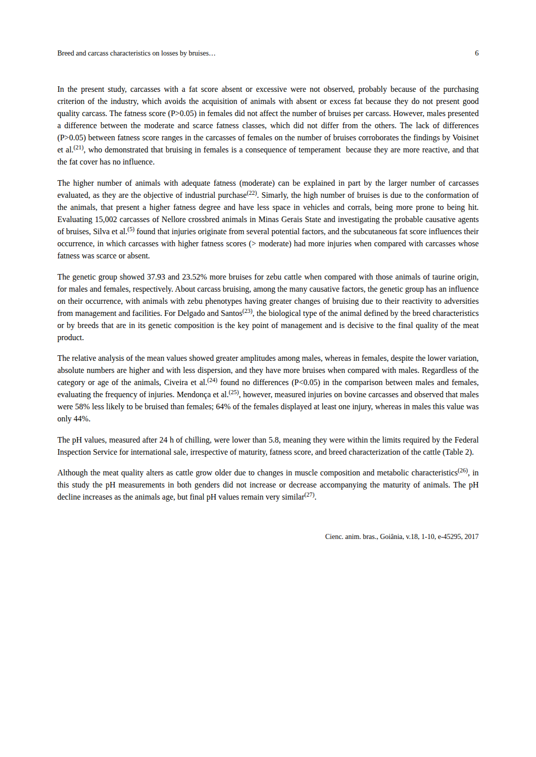Breed and carcass characteristics on losses by bruises… 6
In the present study, carcasses with a fat score absent or excessive were not observed, probably because of the purchasing criterion of the industry, which avoids the acquisition of animals with absent or excess fat because they do not present good quality carcass. The fatness score (P>0.05) in females did not affect the number of bruises per carcass. However, males presented a difference between the moderate and scarce fatness classes, which did not differ from the others. The lack of differences (P>0.05) between fatness score ranges in the carcasses of females on the number of bruises corroborates the findings by Voisinet et al.(21), who demonstrated that bruising in females is a consequence of temperament because they are more reactive, and that the fat cover has no influence.
The higher number of animals with adequate fatness (moderate) can be explained in part by the larger number of carcasses evaluated, as they are the objective of industrial purchase(22). Simarly, the high number of bruises is due to the conformation of the animals, that present a higher fatness degree and have less space in vehicles and corrals, being more prone to being hit. Evaluating 15,002 carcasses of Nellore crossbred animals in Minas Gerais State and investigating the probable causative agents of bruises, Silva et al.(5) found that injuries originate from several potential factors, and the subcutaneous fat score influences their occurrence, in which carcasses with higher fatness scores (> moderate) had more injuries when compared with carcasses whose fatness was scarce or absent.
The genetic group showed 37.93 and 23.52% more bruises for zebu cattle when compared with those animals of taurine origin, for males and females, respectively. About carcass bruising, among the many causative factors, the genetic group has an influence on their occurrence, with animals with zebu phenotypes having greater changes of bruising due to their reactivity to adversities from management and facilities. For Delgado and Santos(23), the biological type of the animal defined by the breed characteristics or by breeds that are in its genetic composition is the key point of management and is decisive to the final quality of the meat product.
The relative analysis of the mean values showed greater amplitudes among males, whereas in females, despite the lower variation, absolute numbers are higher and with less dispersion, and they have more bruises when compared with males. Regardless of the category or age of the animals, Civeira et al.(24) found no differences (P<0.05) in the comparison between males and females, evaluating the frequency of injuries. Mendonça et al.(25), however, measured injuries on bovine carcasses and observed that males were 58% less likely to be bruised than females; 64% of the females displayed at least one injury, whereas in males this value was only 44%.
The pH values, measured after 24 h of chilling, were lower than 5.8, meaning they were within the limits required by the Federal Inspection Service for international sale, irrespective of maturity, fatness score, and breed characterization of the cattle (Table 2).
Although the meat quality alters as cattle grow older due to changes in muscle composition and metabolic characteristics(26), in this study the pH measurements in both genders did not increase or decrease accompanying the maturity of animals. The pH decline increases as the animals age, but final pH values remain very similar(27).
Cienc. anim. bras., Goiânia, v.18, 1-10, e-45295, 2017